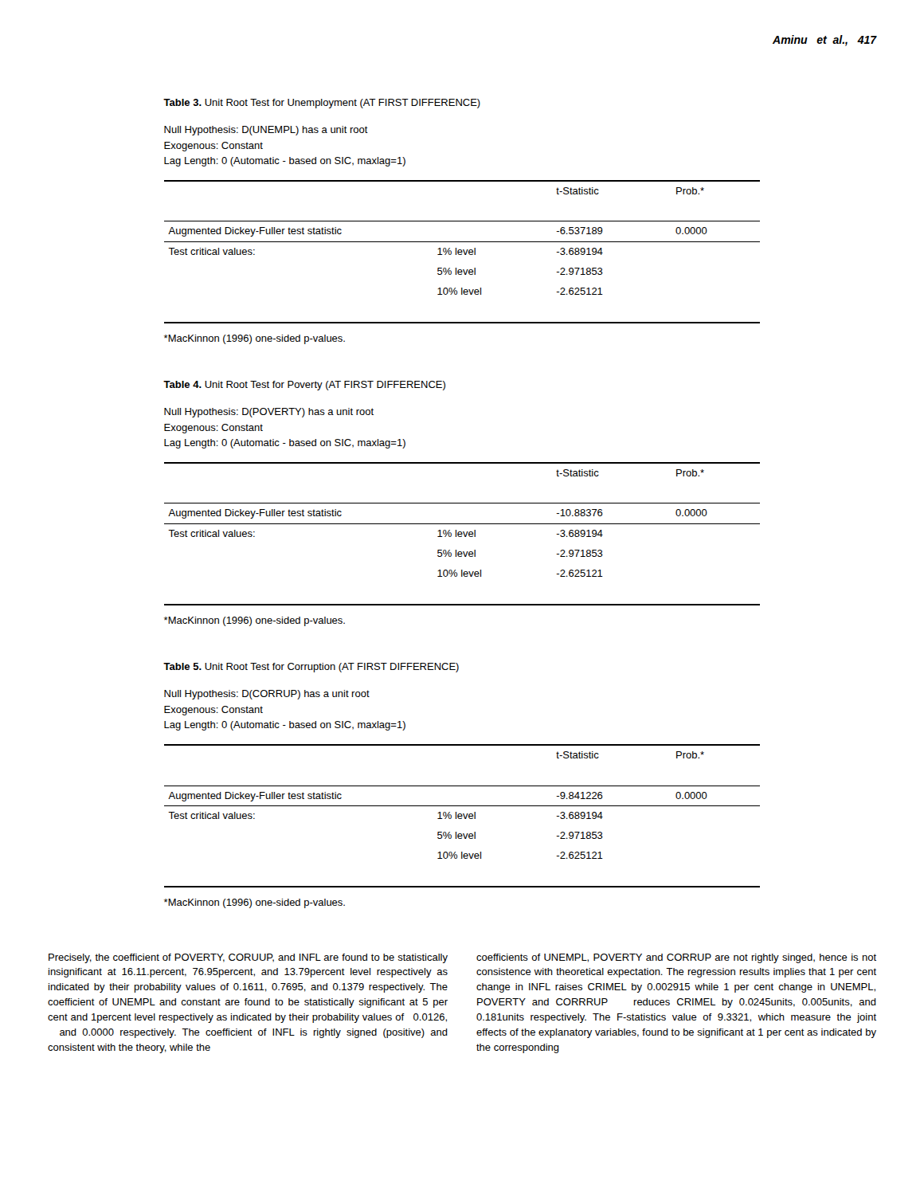Aminu et al., 417
Table 3. Unit Root Test for Unemployment (AT FIRST DIFFERENCE)
Null Hypothesis: D(UNEMPL) has a unit root
Exogenous: Constant
Lag Length: 0 (Automatic - based on SIC, maxlag=1)
| | | t-Statistic | Prob.* |
| Augmented Dickey-Fuller test statistic | -6.537189 | 0.0000 |
| Test critical values: | 1% level | -3.689194 | |
| | 5% level | -2.971853 | |
| | 10% level | -2.625121 | |
*MacKinnon (1996) one-sided p-values.
Table 4. Unit Root Test for Poverty (AT FIRST DIFFERENCE)
Null Hypothesis: D(POVERTY) has a unit root
Exogenous: Constant
Lag Length: 0 (Automatic - based on SIC, maxlag=1)
| | | t-Statistic | Prob.* |
| Augmented Dickey-Fuller test statistic | -10.88376 | 0.0000 |
| Test critical values: | 1% level | -3.689194 | |
| | 5% level | -2.971853 | |
| | 10% level | -2.625121 | |
*MacKinnon (1996) one-sided p-values.
Table 5. Unit Root Test for Corruption (AT FIRST DIFFERENCE)
Null Hypothesis: D(CORRUP) has a unit root
Exogenous: Constant
Lag Length: 0 (Automatic - based on SIC, maxlag=1)
| | | t-Statistic | Prob.* |
| Augmented Dickey-Fuller test statistic | -9.841226 | 0.0000 |
| Test critical values: | 1% level | -3.689194 | |
| | 5% level | -2.971853 | |
| | 10% level | -2.625121 | |
*MacKinnon (1996) one-sided p-values.
Precisely, the coefficient of POVERTY, CORUUP, and INFL are found to be statistically insignificant at 16.11.percent, 76.95percent, and 13.79percent level respectively as indicated by their probability values of 0.1611, 0.7695, and 0.1379 respectively. The coefficient of UNEMPL and constant are found to be statistically significant at 5 per cent and 1percent level respectively as indicated by their probability values of 0.0126, and 0.0000 respectively. The coefficient of INFL is rightly signed (positive) and consistent with the theory, while the
coefficients of UNEMPL, POVERTY and CORRUP are not rightly singed, hence is not consistence with theoretical expectation. The regression results implies that 1 per cent change in INFL raises CRIMEL by 0.002915 while 1 per cent change in UNEMPL, POVERTY and CORRRUP reduces CRIMEL by 0.0245units, 0.005units, and 0.181units respectively. The F-statistics value of 9.3321, which measure the joint effects of the explanatory variables, found to be significant at 1 per cent as indicated by the corresponding